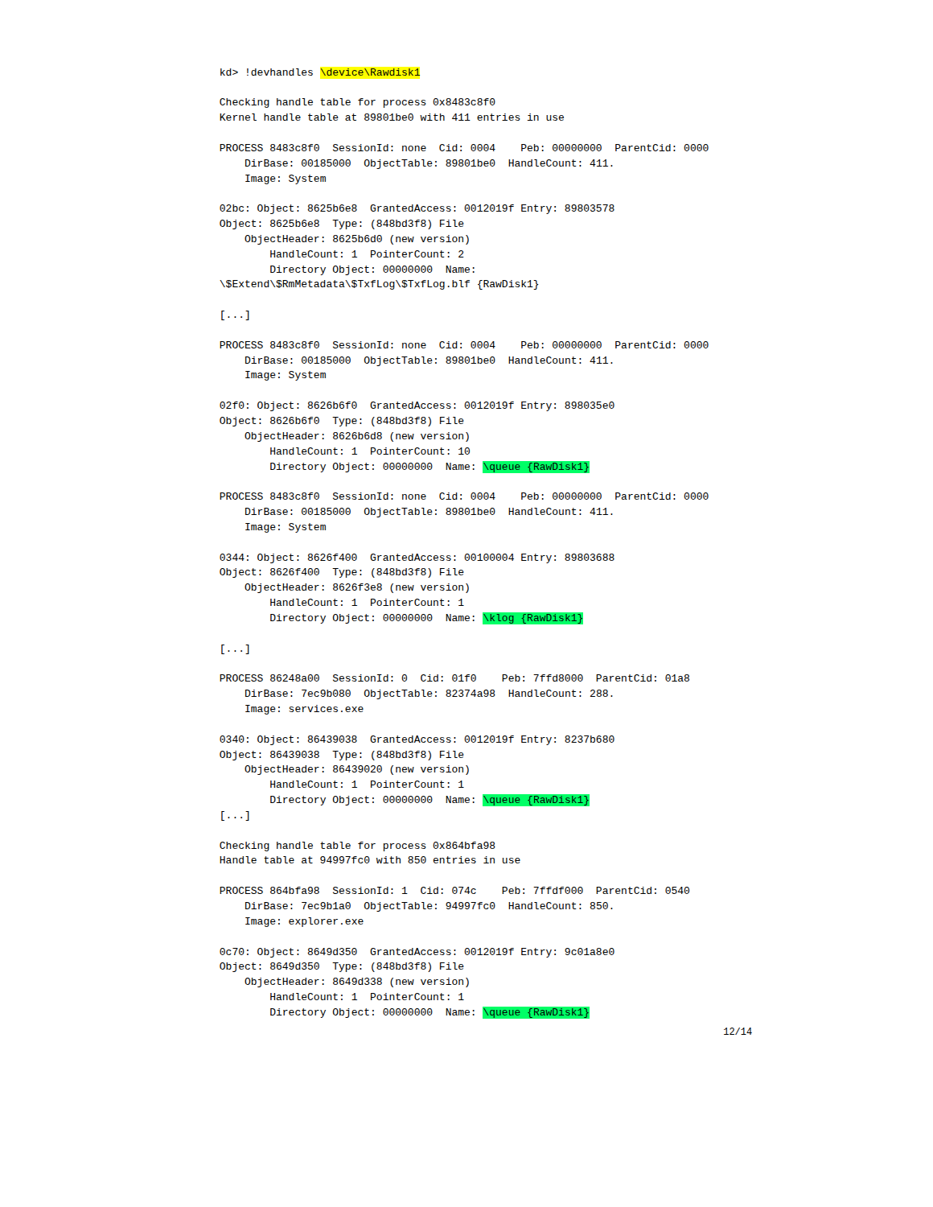kd> !devhandles \device\Rawdisk1

Checking handle table for process 0x8483c8f0
Kernel handle table at 89801be0 with 411 entries in use

PROCESS 8483c8f0  SessionId: none  Cid: 0004    Peb: 00000000  ParentCid: 0000
    DirBase: 00185000  ObjectTable: 89801be0  HandleCount: 411.
    Image: System

02bc: Object: 8625b6e8  GrantedAccess: 0012019f Entry: 89803578
Object: 8625b6e8  Type: (848bd3f8) File
    ObjectHeader: 8625b6d0 (new version)
        HandleCount: 1  PointerCount: 2
        Directory Object: 00000000  Name: \$Extend\$RmMetadata\$TxfLog\$TxfLog.blf {RawDisk1}

[...]

PROCESS 8483c8f0  SessionId: none  Cid: 0004    Peb: 00000000  ParentCid: 0000
    DirBase: 00185000  ObjectTable: 89801be0  HandleCount: 411.
    Image: System

02f0: Object: 8626b6f0  GrantedAccess: 0012019f Entry: 898035e0
Object: 8626b6f0  Type: (848bd3f8) File
    ObjectHeader: 8626b6d8 (new version)
        HandleCount: 1  PointerCount: 10
        Directory Object: 00000000  Name: \queue {RawDisk1}

PROCESS 8483c8f0  SessionId: none  Cid: 0004    Peb: 00000000  ParentCid: 0000
    DirBase: 00185000  ObjectTable: 89801be0  HandleCount: 411.
    Image: System

0344: Object: 8626f400  GrantedAccess: 00100004 Entry: 89803688
Object: 8626f400  Type: (848bd3f8) File
    ObjectHeader: 8626f3e8 (new version)
        HandleCount: 1  PointerCount: 1
        Directory Object: 00000000  Name: \klog {RawDisk1}

[...]

PROCESS 86248a00  SessionId: 0  Cid: 01f0    Peb: 7ffd8000  ParentCid: 01a8
    DirBase: 7ec9b080  ObjectTable: 82374a98  HandleCount: 288.
    Image: services.exe

0340: Object: 86439038  GrantedAccess: 0012019f Entry: 8237b680
Object: 86439038  Type: (848bd3f8) File
    ObjectHeader: 86439020 (new version)
        HandleCount: 1  PointerCount: 1
        Directory Object: 00000000  Name: \queue {RawDisk1}
[...]

Checking handle table for process 0x864bfa98
Handle table at 94997fc0 with 850 entries in use

PROCESS 864bfa98  SessionId: 1  Cid: 074c    Peb: 7ffdf000  ParentCid: 0540
    DirBase: 7ec9b1a0  ObjectTable: 94997fc0  HandleCount: 850.
    Image: explorer.exe

0c70: Object: 8649d350  GrantedAccess: 0012019f Entry: 9c01a8e0
Object: 8649d350  Type: (848bd3f8) File
    ObjectHeader: 8649d338 (new version)
        HandleCount: 1  PointerCount: 1
        Directory Object: 00000000  Name: \queue {RawDisk1}
12/14